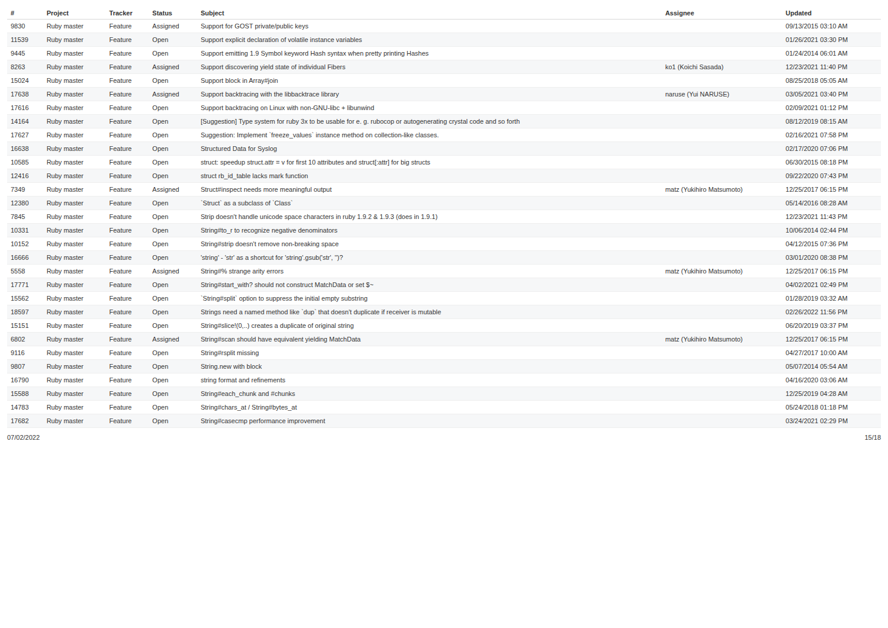| # | Project | Tracker | Status | Subject | Assignee | Updated |
| --- | --- | --- | --- | --- | --- | --- |
| 9830 | Ruby master | Feature | Assigned | Support for GOST private/public keys | | 09/13/2015 03:10 AM |
| 11539 | Ruby master | Feature | Open | Support explicit declaration of volatile instance variables | | 01/26/2021 03:30 PM |
| 9445 | Ruby master | Feature | Open | Support emitting 1.9 Symbol keyword Hash syntax when pretty printing Hashes | | 01/24/2014 06:01 AM |
| 8263 | Ruby master | Feature | Assigned | Support discovering yield state of individual Fibers | ko1 (Koichi Sasada) | 12/23/2021 11:40 PM |
| 15024 | Ruby master | Feature | Open | Support block in Array#join | | 08/25/2018 05:05 AM |
| 17638 | Ruby master | Feature | Assigned | Support backtracing with the libbacktrace library | naruse (Yui NARUSE) | 03/05/2021 03:40 PM |
| 17616 | Ruby master | Feature | Open | Support backtracing on Linux with non-GNU-libc + libunwind | | 02/09/2021 01:12 PM |
| 14164 | Ruby master | Feature | Open | [Suggestion] Type system for ruby 3x to be usable for e. g. rubocop or autogenerating crystal code and so forth | | 08/12/2019 08:15 AM |
| 17627 | Ruby master | Feature | Open | Suggestion: Implement `freeze_values` instance method on collection-like classes. | | 02/16/2021 07:58 PM |
| 16638 | Ruby master | Feature | Open | Structured Data for Syslog | | 02/17/2020 07:06 PM |
| 10585 | Ruby master | Feature | Open | struct: speedup struct.attr = v for first 10 attributes and struct[:attr] for big structs | | 06/30/2015 08:18 PM |
| 12416 | Ruby master | Feature | Open | struct rb_id_table lacks mark function | | 09/22/2020 07:43 PM |
| 7349 | Ruby master | Feature | Assigned | Struct#inspect needs more meaningful output | matz (Yukihiro Matsumoto) | 12/25/2017 06:15 PM |
| 12380 | Ruby master | Feature | Open | `Struct` as a subclass of `Class` | | 05/14/2016 08:28 AM |
| 7845 | Ruby master | Feature | Open | Strip doesn't handle unicode space characters in ruby 1.9.2 & 1.9.3 (does in 1.9.1) | | 12/23/2021 11:43 PM |
| 10331 | Ruby master | Feature | Open | String#to_r to recognize negative denominators | | 10/06/2014 02:44 PM |
| 10152 | Ruby master | Feature | Open | String#strip doesn't remove non-breaking space | | 04/12/2015 07:36 PM |
| 16666 | Ruby master | Feature | Open | 'string' - 'str' as a shortcut for 'string'.gsub('str', '')? | | 03/01/2020 08:38 PM |
| 5558 | Ruby master | Feature | Assigned | String#% strange arity errors | matz (Yukihiro Matsumoto) | 12/25/2017 06:15 PM |
| 17771 | Ruby master | Feature | Open | String#start_with? should not construct MatchData or set $~ | | 04/02/2021 02:49 PM |
| 15562 | Ruby master | Feature | Open | `String#split` option to suppress the initial empty substring | | 01/28/2019 03:32 AM |
| 18597 | Ruby master | Feature | Open | Strings need a named method like `dup` that doesn't duplicate if receiver is mutable | | 02/26/2022 11:56 PM |
| 15151 | Ruby master | Feature | Open | String#slice!(0,..) creates a duplicate of original string | | 06/20/2019 03:37 PM |
| 6802 | Ruby master | Feature | Assigned | String#scan should have equivalent yielding MatchData | matz (Yukihiro Matsumoto) | 12/25/2017 06:15 PM |
| 9116 | Ruby master | Feature | Open | String#rsplit missing | | 04/27/2017 10:00 AM |
| 9807 | Ruby master | Feature | Open | String.new with block | | 05/07/2014 05:54 AM |
| 16790 | Ruby master | Feature | Open | string format and refinements | | 04/16/2020 03:06 AM |
| 15588 | Ruby master | Feature | Open | String#each_chunk and #chunks | | 12/25/2019 04:28 AM |
| 14783 | Ruby master | Feature | Open | String#chars_at / String#bytes_at | | 05/24/2018 01:18 PM |
| 17682 | Ruby master | Feature | Open | String#casecmp performance improvement | | 03/24/2021 02:29 PM |
07/02/2022 15/18